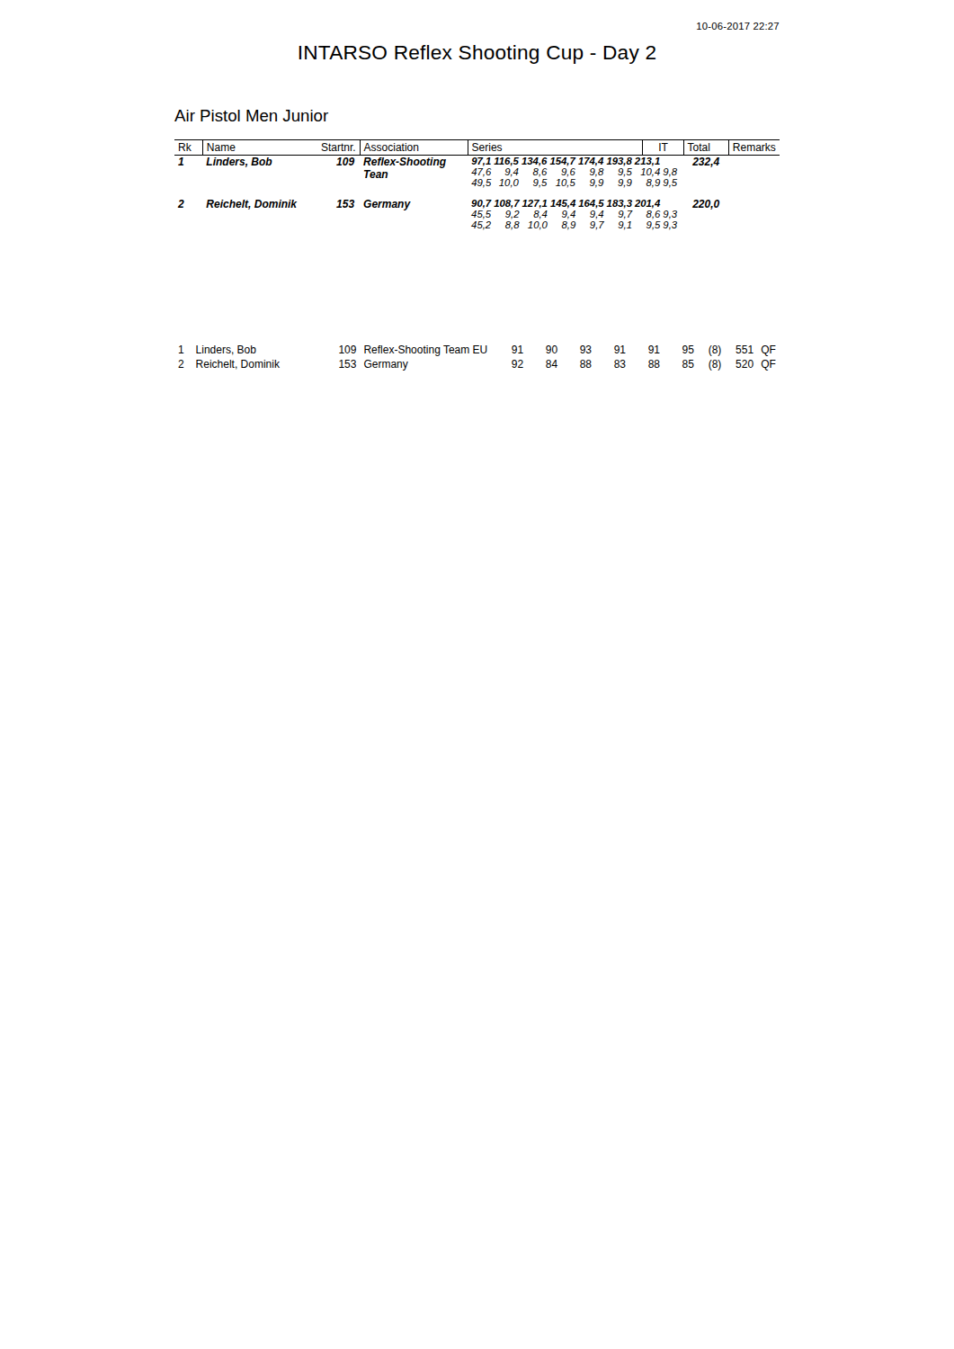10-06-2017 22:27
INTARSO Reflex Shooting Cup - Day 2
Air Pistol Men Junior
| Rk | Name | Startnr. | Association | Series | IT | Total | Remarks |
| --- | --- | --- | --- | --- | --- | --- | --- |
| 1 | Linders, Bob | 109 | Reflex-Shooting Tean | / 97,1 / 116,5 / 134,6 / 154,7 / 174,4 / 193,8 / 213,1 / / / 47,6 / 9,4 / 8,6 / 9,6 / 9,8 / 9,5 / 10,4 / 9,8 / / 49,5 / 10,0 / 9,5 / 10,5 / 9,9 / 9,9 / 8,9 / 9,5 / | 232,4 | |
| 2 | Reichelt, Dominik | 153 | Germany | / 90,7 / 108,7 / 127,1 / 145,4 / 164,5 / 183,3 / 201,4 / / / 45,5 / 9,2 / 8,4 / 9,4 / 9,4 / 9,7 / 8,6 / 9,3 / / 45,2 / 8,8 / 10,0 / 8,9 / 9,7 / 9,1 / 9,5 / 9,3 / | 220,0 | |
| 1 | Linders, Bob | 109 | Reflex-Shooting Team EU | 91 | 90 | 93 | 91 | 91 | 95 | (8) | 551 | QF |
| 2 | Reichelt, Dominik | 153 | Germany | 92 | 84 | 88 | 83 | 88 | 85 | (8) | 520 | QF |